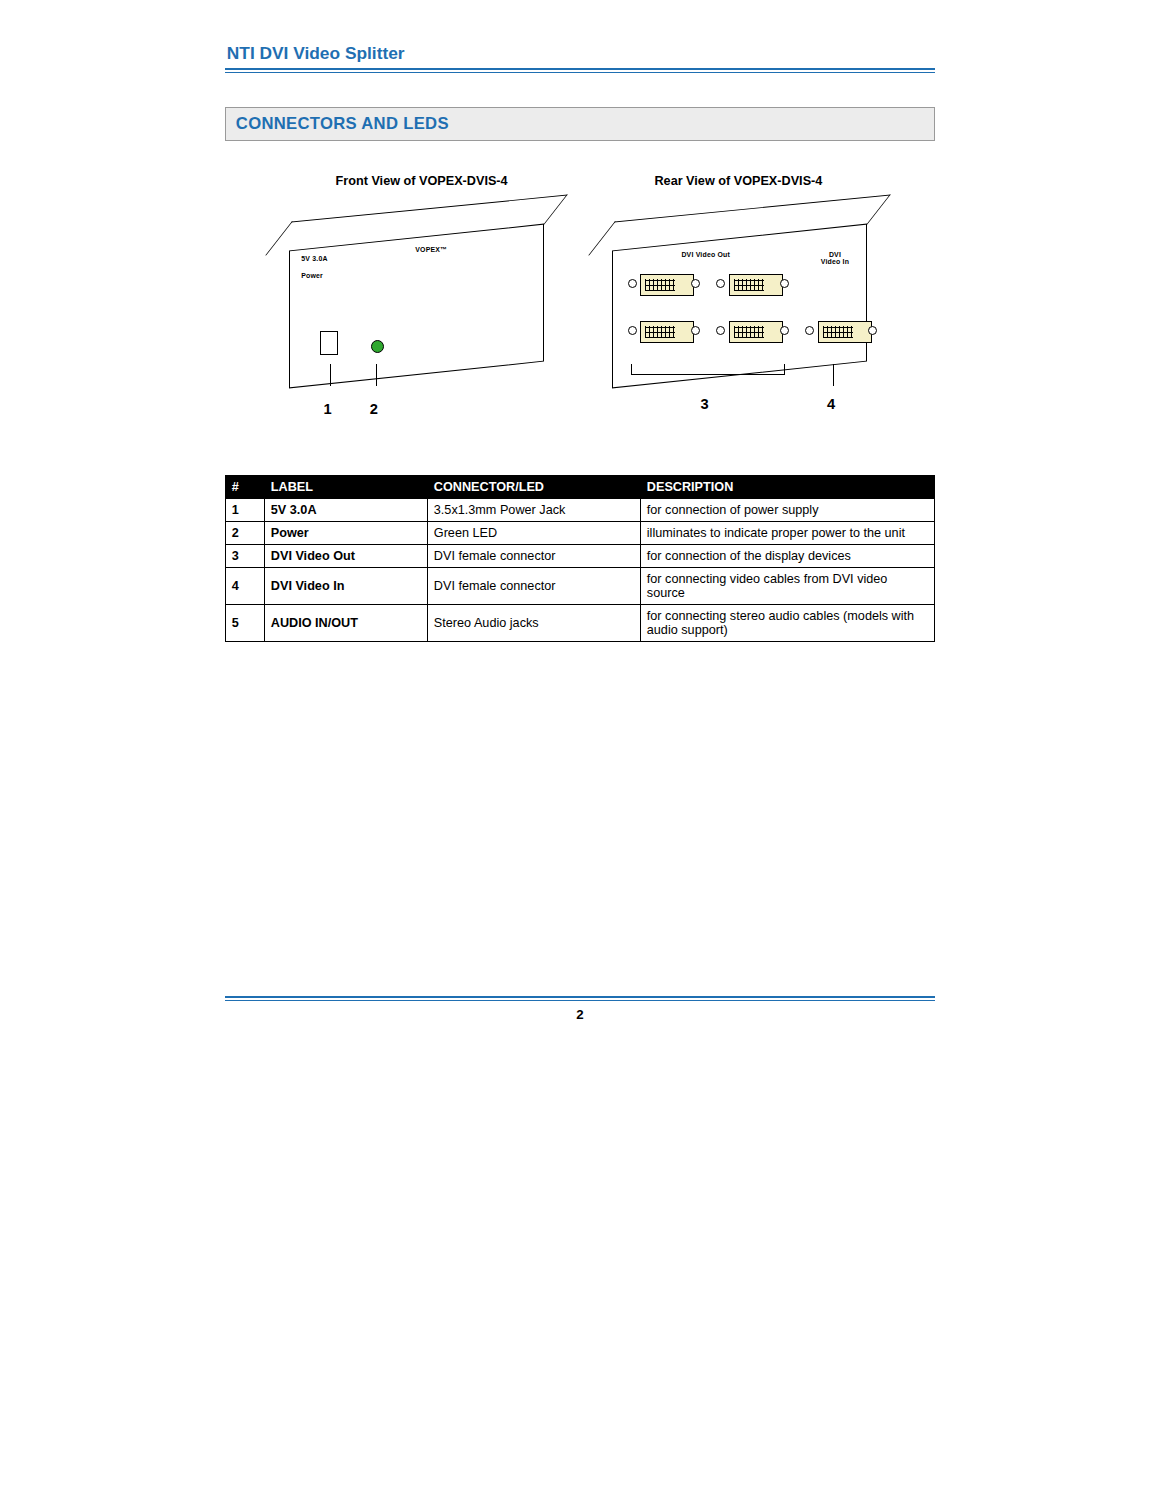NTI DVI Video Splitter
CONNECTORS AND LEDS
Front View of VOPEX-DVIS-4 Rear View of VOPEX-DVIS-4
5V 3.0A
Power
VOPEX™
1
2
DVI Video Out
DVI
Video In
3
4
| # | LABEL | CONNECTOR/LED | DESCRIPTION |
| --- | --- | --- | --- |
| 1 | 5V 3.0A | 3.5x1.3mm Power Jack | for connection of power supply |
| 2 | Power | Green LED | illuminates to indicate proper power to the unit |
| 3 | DVI Video Out | DVI female connector | for connection of the display devices |
| 4 | DVI Video In | DVI female connector | for connecting video cables from DVI video source |
| 5 | AUDIO IN/OUT | Stereo Audio jacks | for connecting stereo audio cables (models with audio support) |
2